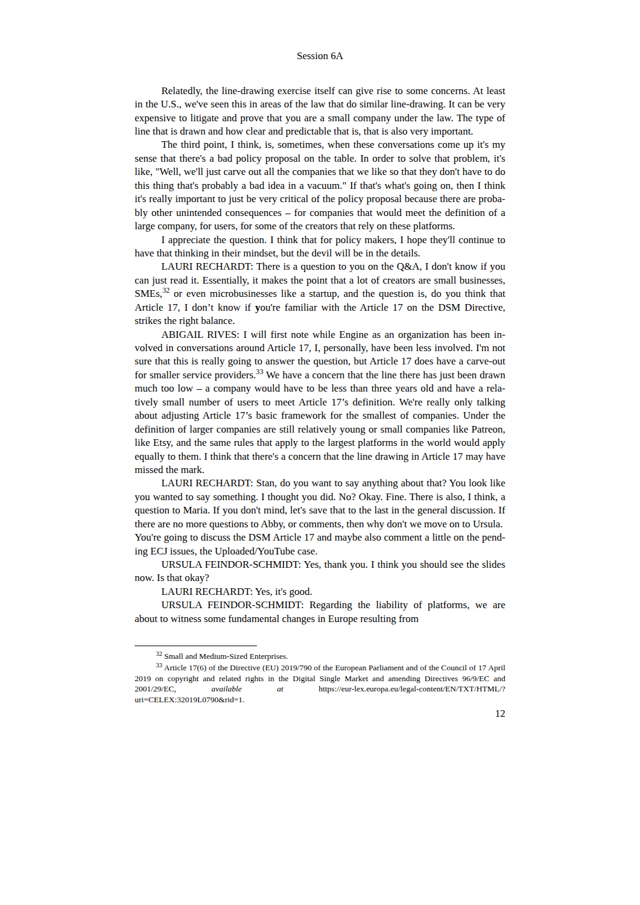Session 6A
Relatedly, the line-drawing exercise itself can give rise to some concerns. At least in the U.S., we've seen this in areas of the law that do similar line-drawing. It can be very expensive to litigate and prove that you are a small company under the law. The type of line that is drawn and how clear and predictable that is, that is also very important.
The third point, I think, is, sometimes, when these conversations come up it's my sense that there's a bad policy proposal on the table. In order to solve that problem, it's like, "Well, we'll just carve out all the companies that we like so that they don't have to do this thing that's probably a bad idea in a vacuum." If that's what's going on, then I think it's really important to just be very critical of the policy proposal because there are probably other unintended consequences – for companies that would meet the definition of a large company, for users, for some of the creators that rely on these platforms.
I appreciate the question. I think that for policy makers, I hope they'll continue to have that thinking in their mindset, but the devil will be in the details.
LAURI RECHARDT: There is a question to you on the Q&A, I don't know if you can just read it. Essentially, it makes the point that a lot of creators are small businesses, SMEs,32 or even microbusinesses like a startup, and the question is, do you think that Article 17, I don’t know if you're familiar with the Article 17 on the DSM Directive, strikes the right balance.
ABIGAIL RIVES: I will first note while Engine as an organization has been involved in conversations around Article 17, I, personally, have been less involved. I'm not sure that this is really going to answer the question, but Article 17 does have a carve-out for smaller service providers.33 We have a concern that the line there has just been drawn much too low – a company would have to be less than three years old and have a relatively small number of users to meet Article 17’s definition. We're really only talking about adjusting Article 17’s basic framework for the smallest of companies. Under the definition of larger companies are still relatively young or small companies like Patreon, like Etsy, and the same rules that apply to the largest platforms in the world would apply equally to them. I think that there's a concern that the line drawing in Article 17 may have missed the mark.
LAURI RECHARDT: Stan, do you want to say anything about that? You look like you wanted to say something. I thought you did. No? Okay. Fine. There is also, I think, a question to Maria. If you don't mind, let's save that to the last in the general discussion. If there are no more questions to Abby, or comments, then why don't we move on to Ursula. You're going to discuss the DSM Article 17 and maybe also comment a little on the pending ECJ issues, the Uploaded/YouTube case.
URSULA FEINDOR-SCHMIDT: Yes, thank you. I think you should see the slides now. Is that okay?
LAURI RECHARDT: Yes, it's good.
URSULA FEINDOR-SCHMIDT: Regarding the liability of platforms, we are about to witness some fundamental changes in Europe resulting from
32 Small and Medium-Sized Enterprises.
33 Article 17(6) of the Directive (EU) 2019/790 of the European Parliament and of the Council of 17 April 2019 on copyright and related rights in the Digital Single Market and amending Directives 96/9/EC and 2001/29/EC, available at https://eur-lex.europa.eu/legal-content/EN/TXT/HTML/?uri=CELEX:32019L0790&rid=1.
12